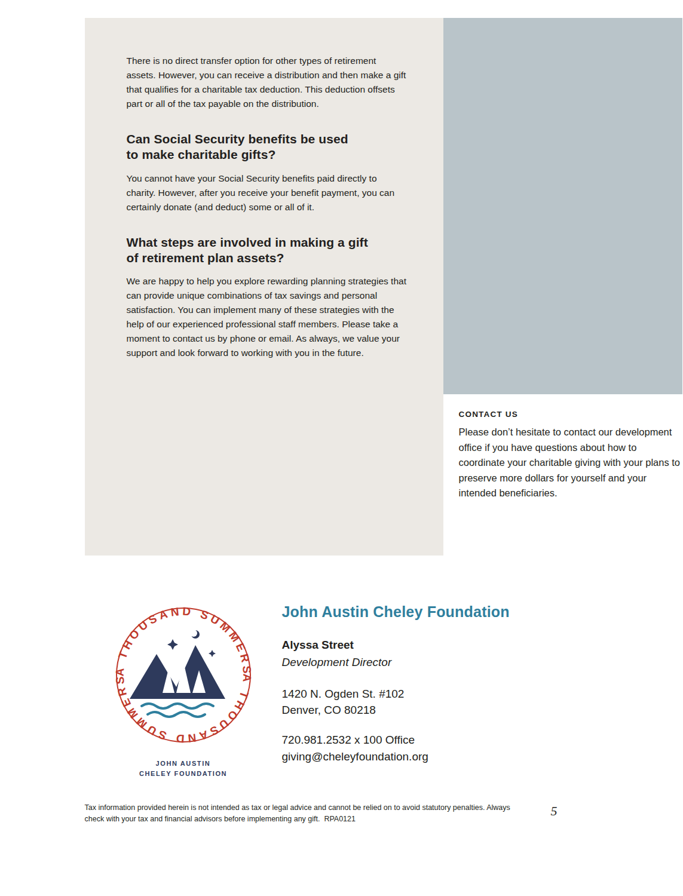There is no direct transfer option for other types of retirement assets. However, you can receive a distribution and then make a gift that qualifies for a charitable tax deduction. This deduction offsets part or all of the tax payable on the distribution.
Can Social Security benefits be used
to make charitable gifts?
You cannot have your Social Security benefits paid directly to charity. However, after you receive your benefit payment, you can certainly donate (and deduct) some or all of it.
What steps are involved in making a gift
of retirement plan assets?
We are happy to help you explore rewarding planning strategies that can provide unique combinations of tax savings and personal satisfaction. You can implement many of these strategies with the help of our experienced professional staff members. Please take a moment to contact us by phone or email. As always, we value your support and look forward to working with you in the future.
Contact Us
Please don’t hesitate to contact our development office if you have questions about how to coordinate your charitable giving with your plans to preserve more dollars for yourself and your intended beneficiaries.
A THOUSAND SUMMERS A THOUSAND SUMMERS
John Austin
Cheley Foundation
John Austin Cheley Foundation
Alyssa Street
Development Director
1420 N. Ogden St. #102
Denver, CO 80218
720.981.2532 x 100 Office
giving@cheleyfoundation.org
Tax information provided herein is not intended as tax or legal advice and cannot be relied on to avoid statutory penalties. Always check with your tax and financial advisors before implementing any gift. RPA0121
5